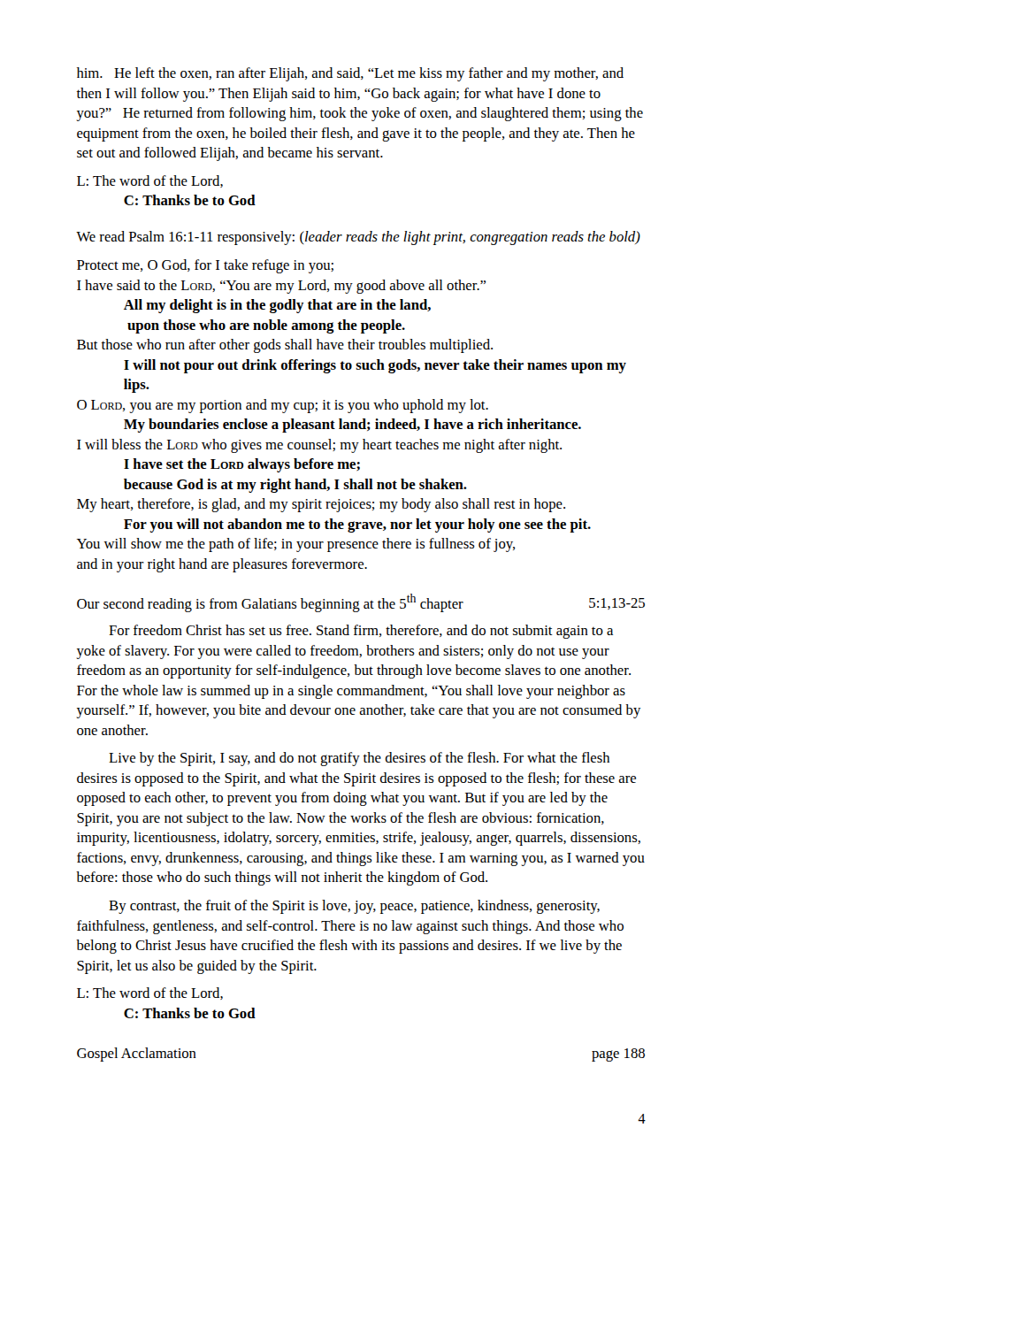him. He left the oxen, ran after Elijah, and said, “Let me kiss my father and my mother, and then I will follow you.” Then Elijah said to him, “Go back again; for what have I done to you?” He returned from following him, took the yoke of oxen, and slaughtered them; using the equipment from the oxen, he boiled their flesh, and gave it to the people, and they ate. Then he set out and followed Elijah, and became his servant.
L: The word of the Lord, C: Thanks be to God
We read Psalm 16:1-11 responsively: (leader reads the light print, congregation reads the bold)
Protect me, O God, for I take refuge in you; I have said to the Lord, “You are my Lord, my good above all other.” All my delight is in the godly that are in the land, upon those who are noble among the people. But those who run after other gods shall have their troubles multiplied. I will not pour out drink offerings to such gods, never take their names upon my lips. O Lord, you are my portion and my cup; it is you who uphold my lot. My boundaries enclose a pleasant land; indeed, I have a rich inheritance. I will bless the Lord who gives me counsel; my heart teaches me night after night. I have set the Lord always before me; because God is at my right hand, I shall not be shaken. My heart, therefore, is glad, and my spirit rejoices; my body also shall rest in hope. For you will not abandon me to the grave, nor let your holy one see the pit. You will show me the path of life; in your presence there is fullness of joy, and in your right hand are pleasures forevermore.
Our second reading is from Galatians beginning at the 5th chapter 5:1,13-25
For freedom Christ has set us free. Stand firm, therefore, and do not submit again to a yoke of slavery. For you were called to freedom, brothers and sisters; only do not use your freedom as an opportunity for self-indulgence, but through love become slaves to one another. For the whole law is summed up in a single commandment, “You shall love your neighbor as yourself.” If, however, you bite and devour one another, take care that you are not consumed by one another.
Live by the Spirit, I say, and do not gratify the desires of the flesh. For what the flesh desires is opposed to the Spirit, and what the Spirit desires is opposed to the flesh; for these are opposed to each other, to prevent you from doing what you want. But if you are led by the Spirit, you are not subject to the law. Now the works of the flesh are obvious: fornication, impurity, licentiousness, idolatry, sorcery, enmities, strife, jealousy, anger, quarrels, dissensions, factions, envy, drunkenness, carousing, and things like these. I am warning you, as I warned you before: those who do such things will not inherit the kingdom of God.
By contrast, the fruit of the Spirit is love, joy, peace, patience, kindness, generosity, faithfulness, gentleness, and self-control. There is no law against such things. And those who belong to Christ Jesus have crucified the flesh with its passions and desires. If we live by the Spirit, let us also be guided by the Spirit.
L: The word of the Lord, C: Thanks be to God
Gospel Acclamation page 188
4